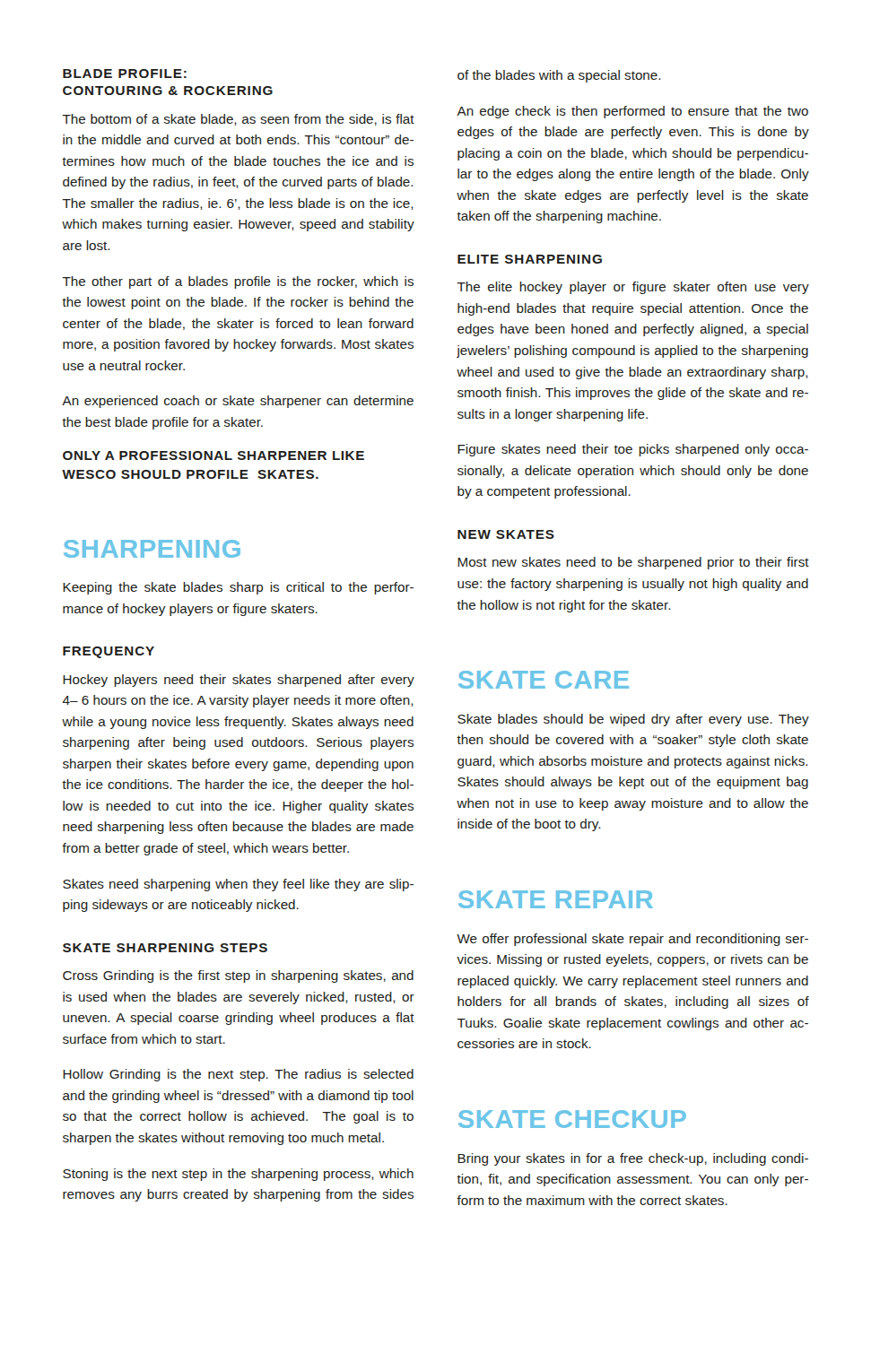Blade Profile:
Contouring & Rockering
The bottom of a skate blade, as seen from the side, is flat in the middle and curved at both ends. This “contour” determines how much of the blade touches the ice and is defined by the radius, in feet, of the curved parts of blade. The smaller the radius, ie. 6’, the less blade is on the ice, which makes turning easier. However, speed and stability are lost.
The other part of a blades profile is the rocker, which is the lowest point on the blade. If the rocker is behind the center of the blade, the skater is forced to lean forward more, a position favored by hockey forwards. Most skates use a neutral rocker.
An experienced coach or skate sharpener can determine the best blade profile for a skater.
Only a professional sharpener like Wesco should profile skates.
Sharpening
Keeping the skate blades sharp is critical to the performance of hockey players or figure skaters.
Frequency
Hockey players need their skates sharpened after every 4– 6 hours on the ice. A varsity player needs it more often, while a young novice less frequently. Skates always need sharpening after being used outdoors. Serious players sharpen their skates before every game, depending upon the ice conditions. The harder the ice, the deeper the hollow is needed to cut into the ice. Higher quality skates need sharpening less often because the blades are made from a better grade of steel, which wears better.
Skates need sharpening when they feel like they are slipping sideways or are noticeably nicked.
Skate Sharpening Steps
Cross Grinding is the first step in sharpening skates, and is used when the blades are severely nicked, rusted, or uneven. A special coarse grinding wheel produces a flat surface from which to start.
Hollow Grinding is the next step. The radius is selected and the grinding wheel is “dressed” with a diamond tip tool so that the correct hollow is achieved. The goal is to sharpen the skates without removing too much metal.
Stoning is the next step in the sharpening process, which removes any burrs created by sharpening from the sides of the blades with a special stone.
An edge check is then performed to ensure that the two edges of the blade are perfectly even. This is done by placing a coin on the blade, which should be perpendicular to the edges along the entire length of the blade. Only when the skate edges are perfectly level is the skate taken off the sharpening machine.
Elite Sharpening
The elite hockey player or figure skater often use very high-end blades that require special attention. Once the edges have been honed and perfectly aligned, a special jewelers’ polishing compound is applied to the sharpening wheel and used to give the blade an extraordinary sharp, smooth finish. This improves the glide of the skate and results in a longer sharpening life.
Figure skates need their toe picks sharpened only occasionally, a delicate operation which should only be done by a competent professional.
New Skates
Most new skates need to be sharpened prior to their first use: the factory sharpening is usually not high quality and the hollow is not right for the skater.
Skate Care
Skate blades should be wiped dry after every use. They then should be covered with a “soaker” style cloth skate guard, which absorbs moisture and protects against nicks. Skates should always be kept out of the equipment bag when not in use to keep away moisture and to allow the inside of the boot to dry.
Skate Repair
We offer professional skate repair and reconditioning services. Missing or rusted eyelets, coppers, or rivets can be replaced quickly. We carry replacement steel runners and holders for all brands of skates, including all sizes of Tuuks. Goalie skate replacement cowlings and other accessories are in stock.
Skate Checkup
Bring your skates in for a free check-up, including condition, fit, and specification assessment. You can only perform to the maximum with the correct skates.